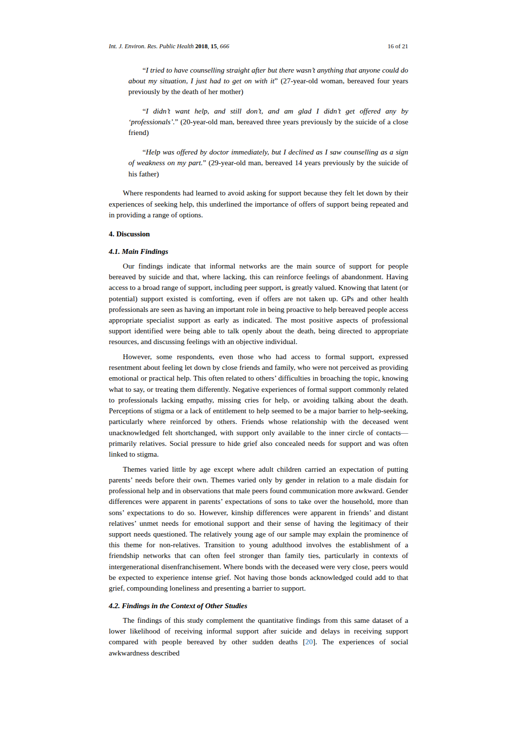Int. J. Environ. Res. Public Health 2018, 15, 666
16 of 21
“I tried to have counselling straight after but there wasn’t anything that anyone could do about my situation, I just had to get on with it” (27-year-old woman, bereaved four years previously by the death of her mother)
“I didn’t want help, and still don’t, and am glad I didn’t get offered any by ‘professionals’.” (20-year-old man, bereaved three years previously by the suicide of a close friend)
“Help was offered by doctor immediately, but I declined as I saw counselling as a sign of weakness on my part.” (29-year-old man, bereaved 14 years previously by the suicide of his father)
Where respondents had learned to avoid asking for support because they felt let down by their experiences of seeking help, this underlined the importance of offers of support being repeated and in providing a range of options.
4. Discussion
4.1. Main Findings
Our findings indicate that informal networks are the main source of support for people bereaved by suicide and that, where lacking, this can reinforce feelings of abandonment. Having access to a broad range of support, including peer support, is greatly valued. Knowing that latent (or potential) support existed is comforting, even if offers are not taken up. GPs and other health professionals are seen as having an important role in being proactive to help bereaved people access appropriate specialist support as early as indicated. The most positive aspects of professional support identified were being able to talk openly about the death, being directed to appropriate resources, and discussing feelings with an objective individual.
However, some respondents, even those who had access to formal support, expressed resentment about feeling let down by close friends and family, who were not perceived as providing emotional or practical help. This often related to others’ difficulties in broaching the topic, knowing what to say, or treating them differently. Negative experiences of formal support commonly related to professionals lacking empathy, missing cries for help, or avoiding talking about the death. Perceptions of stigma or a lack of entitlement to help seemed to be a major barrier to help-seeking, particularly where reinforced by others. Friends whose relationship with the deceased went unacknowledged felt shortchanged, with support only available to the inner circle of contacts— primarily relatives. Social pressure to hide grief also concealed needs for support and was often linked to stigma.
Themes varied little by age except where adult children carried an expectation of putting parents’ needs before their own. Themes varied only by gender in relation to a male disdain for professional help and in observations that male peers found communication more awkward. Gender differences were apparent in parents’ expectations of sons to take over the household, more than sons’ expectations to do so. However, kinship differences were apparent in friends’ and distant relatives’ unmet needs for emotional support and their sense of having the legitimacy of their support needs questioned. The relatively young age of our sample may explain the prominence of this theme for non-relatives. Transition to young adulthood involves the establishment of a friendship networks that can often feel stronger than family ties, particularly in contexts of intergenerational disenfranchisement. Where bonds with the deceased were very close, peers would be expected to experience intense grief. Not having those bonds acknowledged could add to that grief, compounding loneliness and presenting a barrier to support.
4.2. Findings in the Context of Other Studies
The findings of this study complement the quantitative findings from this same dataset of a lower likelihood of receiving informal support after suicide and delays in receiving support compared with people bereaved by other sudden deaths [20]. The experiences of social awkwardness described